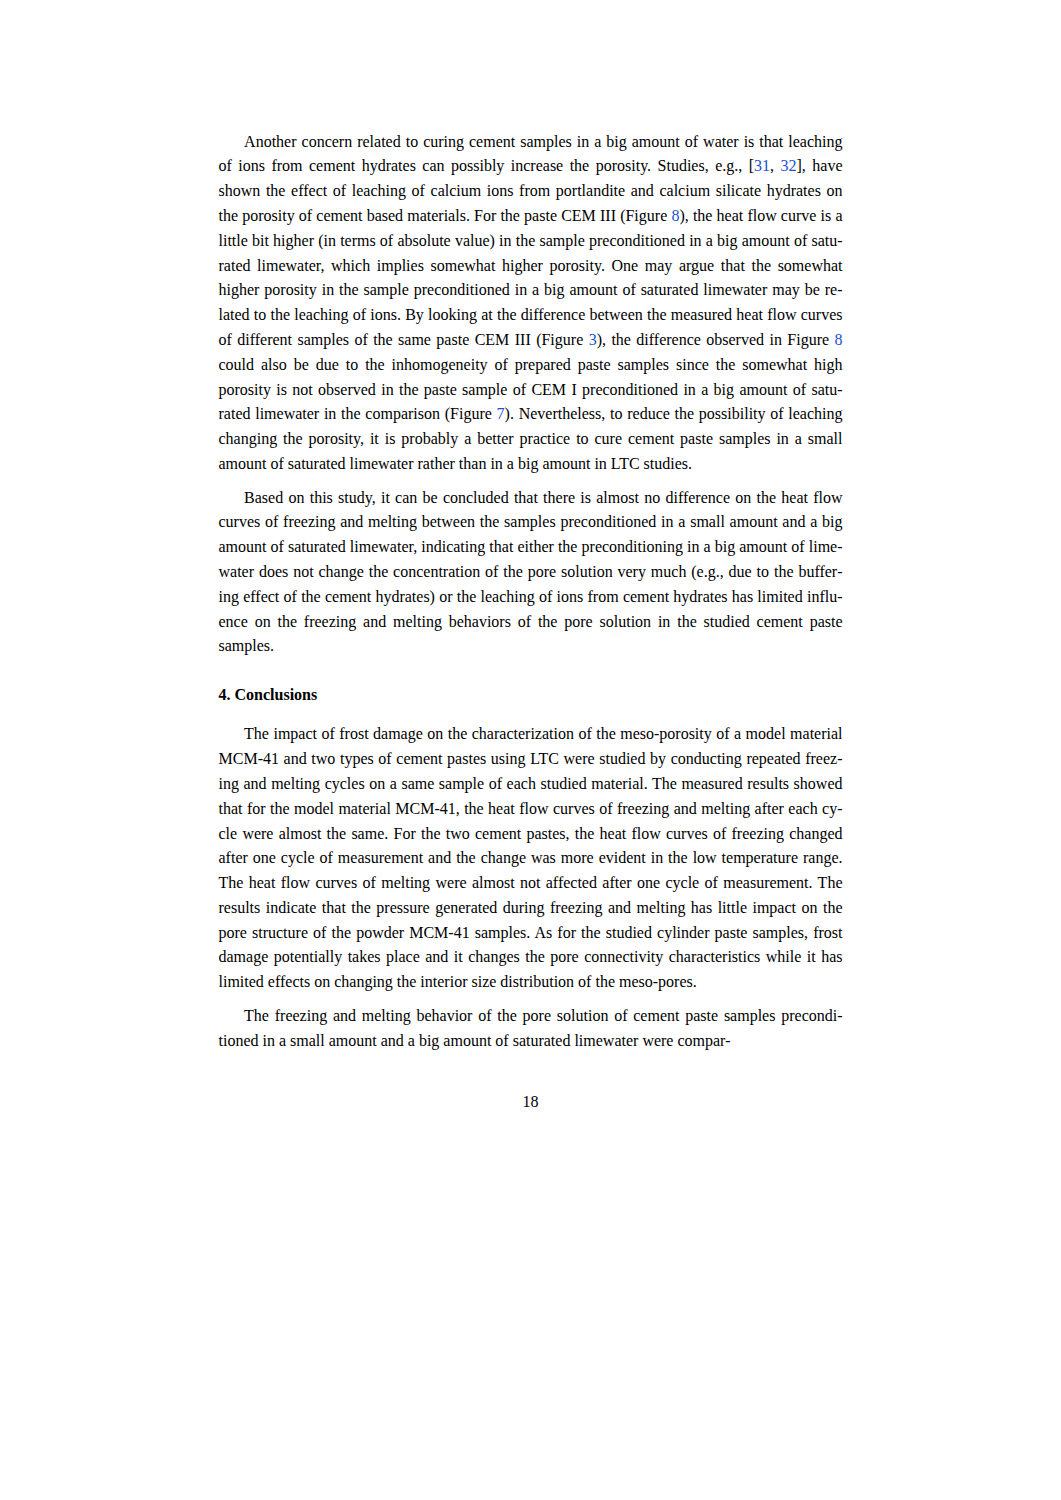Another concern related to curing cement samples in a big amount of water is that leaching of ions from cement hydrates can possibly increase the porosity. Studies, e.g., [31, 32], have shown the effect of leaching of calcium ions from portlandite and calcium silicate hydrates on the porosity of cement based materials. For the paste CEM III (Figure 8), the heat flow curve is a little bit higher (in terms of absolute value) in the sample preconditioned in a big amount of saturated limewater, which implies somewhat higher porosity. One may argue that the somewhat higher porosity in the sample preconditioned in a big amount of saturated limewater may be related to the leaching of ions. By looking at the difference between the measured heat flow curves of different samples of the same paste CEM III (Figure 3), the difference observed in Figure 8 could also be due to the inhomogeneity of prepared paste samples since the somewhat high porosity is not observed in the paste sample of CEM I preconditioned in a big amount of saturated limewater in the comparison (Figure 7). Nevertheless, to reduce the possibility of leaching changing the porosity, it is probably a better practice to cure cement paste samples in a small amount of saturated limewater rather than in a big amount in LTC studies.
Based on this study, it can be concluded that there is almost no difference on the heat flow curves of freezing and melting between the samples preconditioned in a small amount and a big amount of saturated limewater, indicating that either the preconditioning in a big amount of limewater does not change the concentration of the pore solution very much (e.g., due to the buffering effect of the cement hydrates) or the leaching of ions from cement hydrates has limited influence on the freezing and melting behaviors of the pore solution in the studied cement paste samples.
4. Conclusions
The impact of frost damage on the characterization of the meso-porosity of a model material MCM-41 and two types of cement pastes using LTC were studied by conducting repeated freezing and melting cycles on a same sample of each studied material. The measured results showed that for the model material MCM-41, the heat flow curves of freezing and melting after each cycle were almost the same. For the two cement pastes, the heat flow curves of freezing changed after one cycle of measurement and the change was more evident in the low temperature range. The heat flow curves of melting were almost not affected after one cycle of measurement. The results indicate that the pressure generated during freezing and melting has little impact on the pore structure of the powder MCM-41 samples. As for the studied cylinder paste samples, frost damage potentially takes place and it changes the pore connectivity characteristics while it has limited effects on changing the interior size distribution of the meso-pores.
The freezing and melting behavior of the pore solution of cement paste samples preconditioned in a small amount and a big amount of saturated limewater were compar-
18